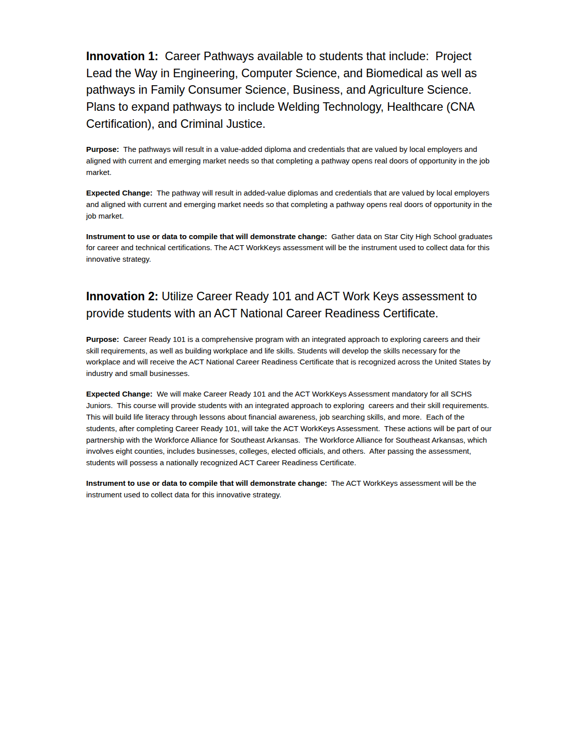Innovation 1: Career Pathways available to students that include: Project Lead the Way in Engineering, Computer Science, and Biomedical as well as pathways in Family Consumer Science, Business, and Agriculture Science. Plans to expand pathways to include Welding Technology, Healthcare (CNA Certification), and Criminal Justice.
Purpose: The pathways will result in a value-added diploma and credentials that are valued by local employers and aligned with current and emerging market needs so that completing a pathway opens real doors of opportunity in the job market.
Expected Change: The pathway will result in added-value diplomas and credentials that are valued by local employers and aligned with current and emerging market needs so that completing a pathway opens real doors of opportunity in the job market.
Instrument to use or data to compile that will demonstrate change: Gather data on Star City High School graduates for career and technical certifications. The ACT WorkKeys assessment will be the instrument used to collect data for this innovative strategy.
Innovation 2: Utilize Career Ready 101 and ACT Work Keys assessment to provide students with an ACT National Career Readiness Certificate.
Purpose: Career Ready 101 is a comprehensive program with an integrated approach to exploring careers and their skill requirements, as well as building workplace and life skills. Students will develop the skills necessary for the workplace and will receive the ACT National Career Readiness Certificate that is recognized across the United States by industry and small businesses.
Expected Change: We will make Career Ready 101 and the ACT WorkKeys Assessment mandatory for all SCHS Juniors. This course will provide students with an integrated approach to exploring careers and their skill requirements. This will build life literacy through lessons about financial awareness, job searching skills, and more. Each of the students, after completing Career Ready 101, will take the ACT WorkKeys Assessment. These actions will be part of our partnership with the Workforce Alliance for Southeast Arkansas. The Workforce Alliance for Southeast Arkansas, which involves eight counties, includes businesses, colleges, elected officials, and others. After passing the assessment, students will possess a nationally recognized ACT Career Readiness Certificate.
Instrument to use or data to compile that will demonstrate change: The ACT WorkKeys assessment will be the instrument used to collect data for this innovative strategy.